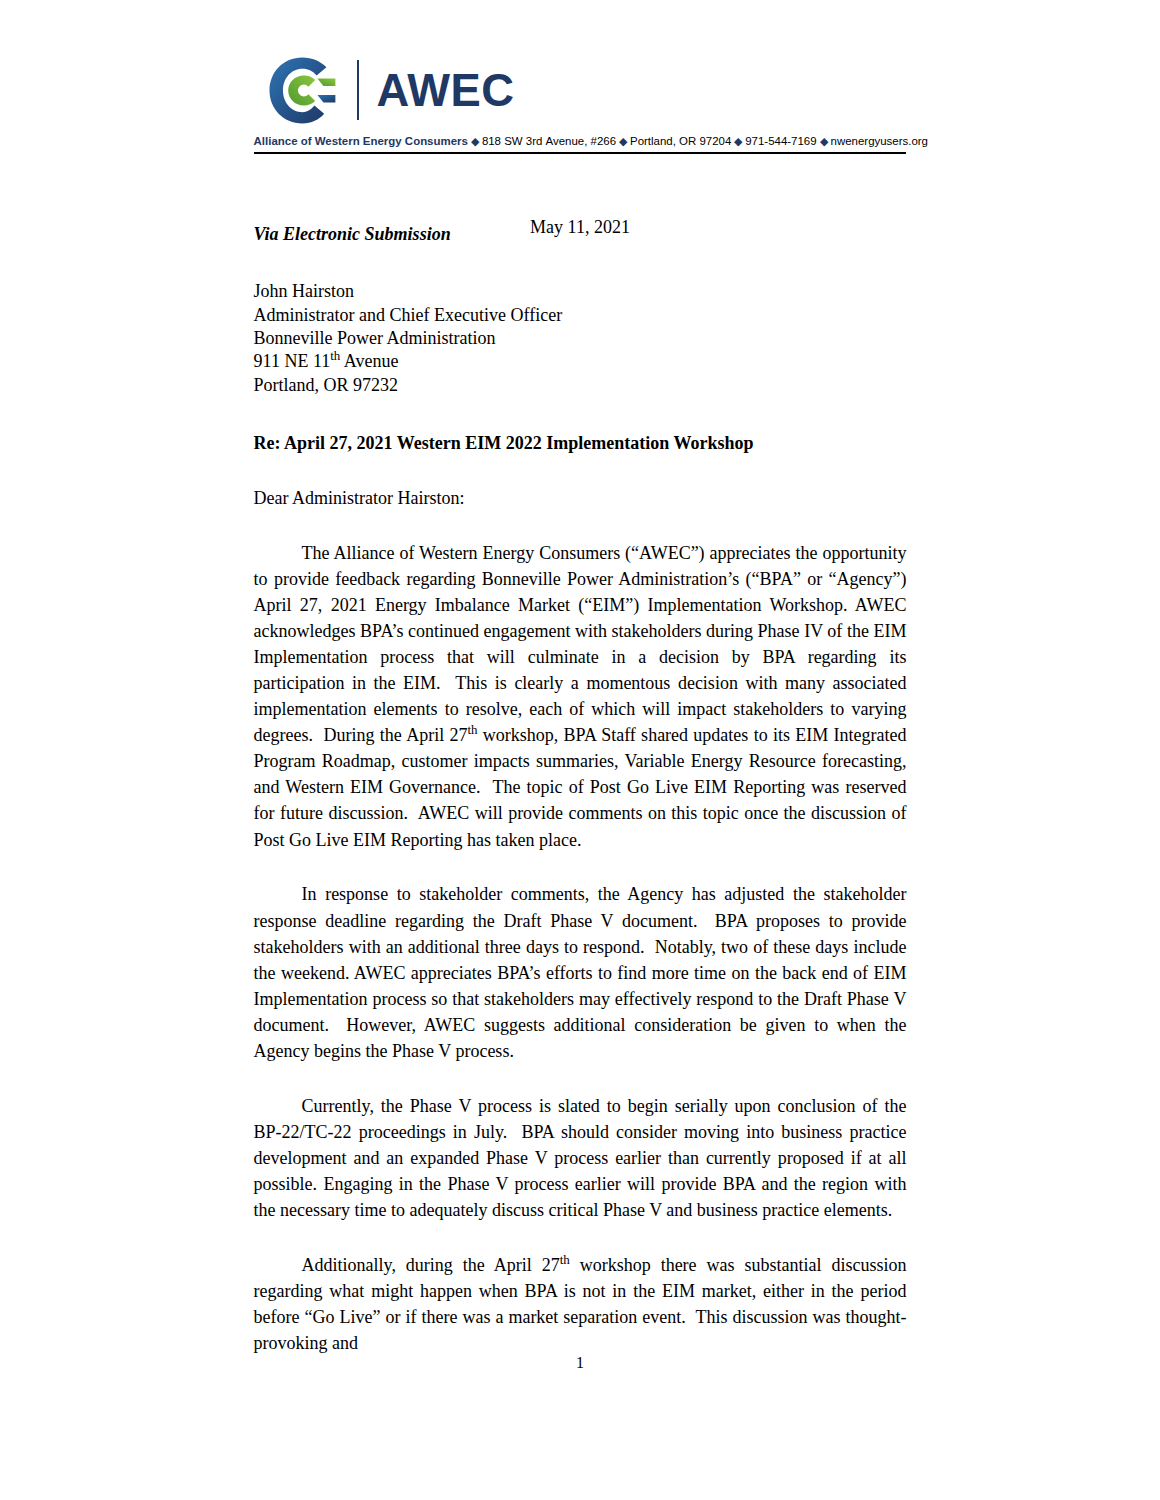AWEC
Alliance of Western Energy Consumers◆818 SW 3rd Avenue, #266◆Portland, OR 97204◆971-544-7169◆nwenergyusers.org
May 11, 2021
Via Electronic Submission
John Hairston
Administrator and Chief Executive Officer
Bonneville Power Administration
911 NE 11th Avenue
Portland, OR 97232
Re: April 27, 2021 Western EIM 2022 Implementation Workshop
Dear Administrator Hairston:
The Alliance of Western Energy Consumers (“AWEC”) appreciates the opportunity to provide feedback regarding Bonneville Power Administration’s (“BPA” or “Agency”) April 27, 2021 Energy Imbalance Market (“EIM”) Implementation Workshop. AWEC acknowledges BPA’s continued engagement with stakeholders during Phase IV of the EIM Implementation process that will culminate in a decision by BPA regarding its participation in the EIM. This is clearly a momentous decision with many associated implementation elements to resolve, each of which will impact stakeholders to varying degrees. During the April 27th workshop, BPA Staff shared updates to its EIM Integrated Program Roadmap, customer impacts summaries, Variable Energy Resource forecasting, and Western EIM Governance. The topic of Post Go Live EIM Reporting was reserved for future discussion. AWEC will provide comments on this topic once the discussion of Post Go Live EIM Reporting has taken place.
In response to stakeholder comments, the Agency has adjusted the stakeholder response deadline regarding the Draft Phase V document. BPA proposes to provide stakeholders with an additional three days to respond. Notably, two of these days include the weekend. AWEC appreciates BPA’s efforts to find more time on the back end of EIM Implementation process so that stakeholders may effectively respond to the Draft Phase V document. However, AWEC suggests additional consideration be given to when the Agency begins the Phase V process.
Currently, the Phase V process is slated to begin serially upon conclusion of the BP-22/TC-22 proceedings in July. BPA should consider moving into business practice development and an expanded Phase V process earlier than currently proposed if at all possible. Engaging in the Phase V process earlier will provide BPA and the region with the necessary time to adequately discuss critical Phase V and business practice elements.
Additionally, during the April 27th workshop there was substantial discussion regarding what might happen when BPA is not in the EIM market, either in the period before “Go Live” or if there was a market separation event. This discussion was thought-provoking and
1